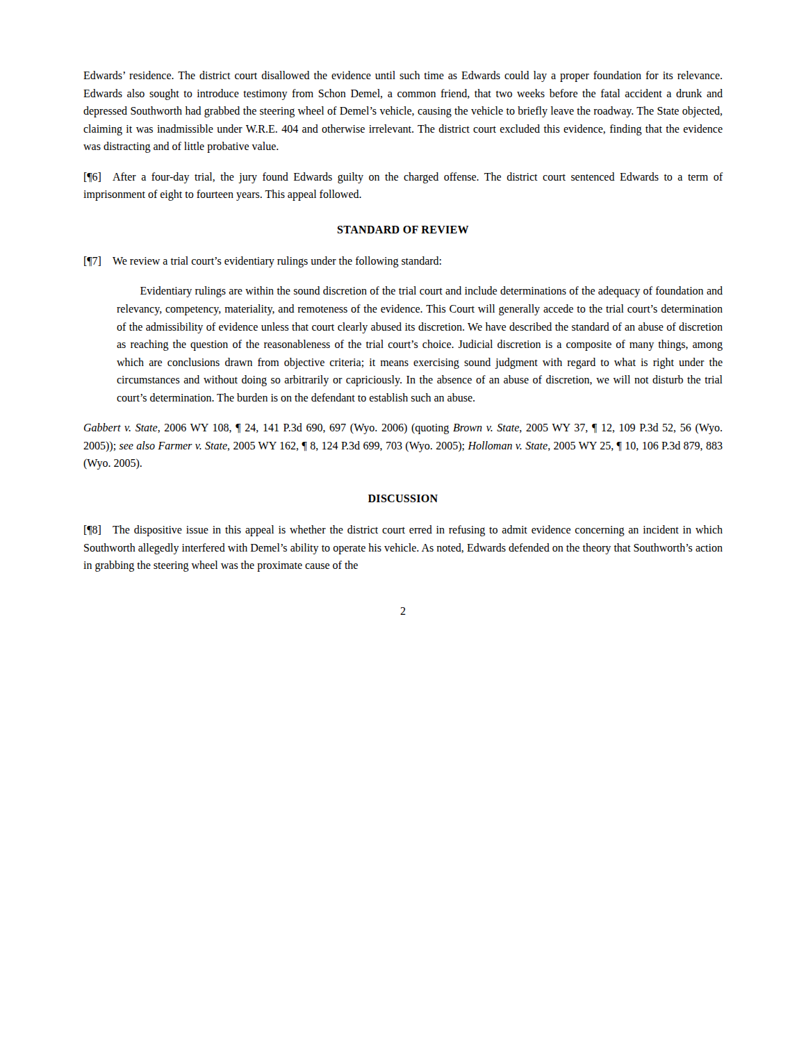Edwards’ residence. The district court disallowed the evidence until such time as Edwards could lay a proper foundation for its relevance. Edwards also sought to introduce testimony from Schon Demel, a common friend, that two weeks before the fatal accident a drunk and depressed Southworth had grabbed the steering wheel of Demel’s vehicle, causing the vehicle to briefly leave the roadway. The State objected, claiming it was inadmissible under W.R.E. 404 and otherwise irrelevant. The district court excluded this evidence, finding that the evidence was distracting and of little probative value.
[¶6] After a four-day trial, the jury found Edwards guilty on the charged offense. The district court sentenced Edwards to a term of imprisonment of eight to fourteen years. This appeal followed.
STANDARD OF REVIEW
[¶7] We review a trial court’s evidentiary rulings under the following standard:
Evidentiary rulings are within the sound discretion of the trial court and include determinations of the adequacy of foundation and relevancy, competency, materiality, and remoteness of the evidence. This Court will generally accede to the trial court’s determination of the admissibility of evidence unless that court clearly abused its discretion. We have described the standard of an abuse of discretion as reaching the question of the reasonableness of the trial court’s choice. Judicial discretion is a composite of many things, among which are conclusions drawn from objective criteria; it means exercising sound judgment with regard to what is right under the circumstances and without doing so arbitrarily or capriciously. In the absence of an abuse of discretion, we will not disturb the trial court’s determination. The burden is on the defendant to establish such an abuse.
Gabbert v. State, 2006 WY 108, ¶ 24, 141 P.3d 690, 697 (Wyo. 2006) (quoting Brown v. State, 2005 WY 37, ¶ 12, 109 P.3d 52, 56 (Wyo. 2005)); see also Farmer v. State, 2005 WY 162, ¶ 8, 124 P.3d 699, 703 (Wyo. 2005); Holloman v. State, 2005 WY 25, ¶ 10, 106 P.3d 879, 883 (Wyo. 2005).
DISCUSSION
[¶8] The dispositive issue in this appeal is whether the district court erred in refusing to admit evidence concerning an incident in which Southworth allegedly interfered with Demel’s ability to operate his vehicle. As noted, Edwards defended on the theory that Southworth’s action in grabbing the steering wheel was the proximate cause of the
2